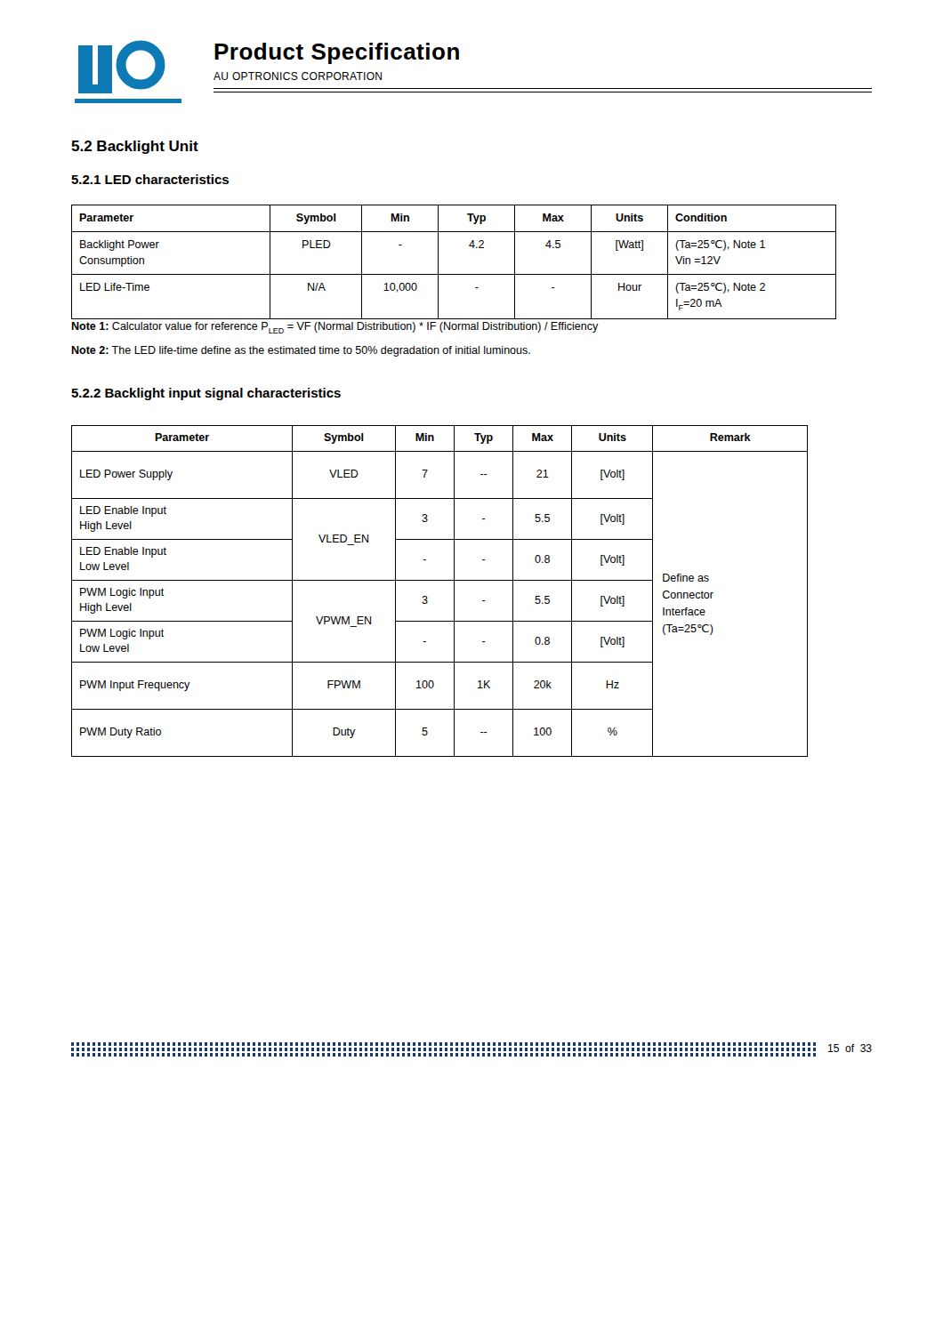Product Specification
AU OPTRONICS CORPORATION
5.2 Backlight Unit
5.2.1 LED characteristics
| Parameter | Symbol | Min | Typ | Max | Units | Condition |
| --- | --- | --- | --- | --- | --- | --- |
| Backlight Power Consumption | PLED | - | 4.2 | 4.5 | [Watt] | (Ta=25℃), Note 1 Vin =12V |
| LED Life-Time | N/A | 10,000 | - | - | Hour | (Ta=25℃), Note 2 I F =20 mA |
Note 1: Calculator value for reference PLED = VF (Normal Distribution) * IF (Normal Distribution) / Efficiency
Note 2: The LED life-time define as the estimated time to 50% degradation of initial luminous.
5.2.2 Backlight input signal characteristics
| Parameter | Symbol | Min | Typ | Max | Units | Remark |
| --- | --- | --- | --- | --- | --- | --- |
| LED Power Supply | VLED | 7 | -- | 21 | [Volt] | Define as Connector Interface (Ta=25℃) |
| LED Enable Input High Level | VLED_EN | 3 | - | 5.5 | [Volt] |
| LED Enable Input Low Level | - | - | 0.8 | [Volt] |
| PWM Logic Input High Level | VPWM_EN | 3 | - | 5.5 | [Volt] |
| PWM Logic Input Low Level | - | - | 0.8 | [Volt] |
| PWM Input Frequency | FPWM | 100 | 1K | 20k | Hz |
| PWM Duty Ratio | Duty | 5 | -- | 100 | % |
15 of 33